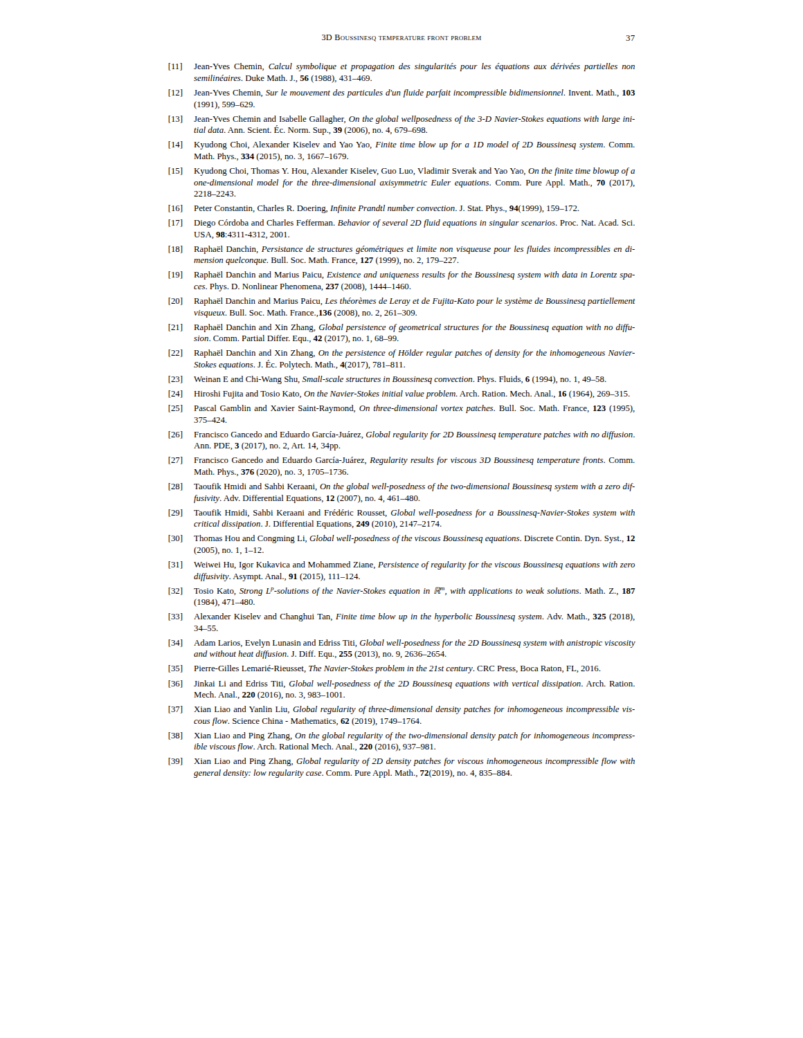3D Boussinesq temperature front problem 37
Jean-Yves Chemin, Calcul symbolique et propagation des singularités pour les équations aux dérivées partielles non semilinéaires. Duke Math. J., 56 (1988), 431–469.
Jean-Yves Chemin, Sur le mouvement des particules d'un fluide parfait incompressible bidimensionnel. Invent. Math., 103 (1991), 599–629.
Jean-Yves Chemin and Isabelle Gallagher, On the global wellposedness of the 3-D Navier-Stokes equations with large initial data. Ann. Scient. Éc. Norm. Sup., 39 (2006), no. 4, 679–698.
Kyudong Choi, Alexander Kiselev and Yao Yao, Finite time blow up for a 1D model of 2D Boussinesq system. Comm. Math. Phys., 334 (2015), no. 3, 1667–1679.
Kyudong Choi, Thomas Y. Hou, Alexander Kiselev, Guo Luo, Vladimir Sverak and Yao Yao, On the finite time blowup of a one-dimensional model for the three-dimensional axisymmetric Euler equations. Comm. Pure Appl. Math., 70 (2017), 2218–2243.
Peter Constantin, Charles R. Doering, Infinite Prandtl number convection. J. Stat. Phys., 94(1999), 159–172.
Diego Córdoba and Charles Fefferman. Behavior of several 2D fluid equations in singular scenarios. Proc. Nat. Acad. Sci. USA, 98:4311-4312, 2001.
Raphaël Danchin, Persistance de structures géométriques et limite non visqueuse pour les fluides incompressibles en dimension quelconque. Bull. Soc. Math. France, 127 (1999), no. 2, 179–227.
Raphaël Danchin and Marius Paicu, Existence and uniqueness results for the Boussinesq system with data in Lorentz spaces. Phys. D. Nonlinear Phenomena, 237 (2008), 1444–1460.
Raphaël Danchin and Marius Paicu, Les théorèmes de Leray et de Fujita-Kato pour le système de Boussinesq partiellement visqueux. Bull. Soc. Math. France.,136 (2008), no. 2, 261–309.
Raphaël Danchin and Xin Zhang, Global persistence of geometrical structures for the Boussinesq equation with no diffusion. Comm. Partial Differ. Equ., 42 (2017), no. 1, 68–99.
Raphaël Danchin and Xin Zhang, On the persistence of Hölder regular patches of density for the inhomogeneous Navier-Stokes equations. J. Éc. Polytech. Math., 4(2017), 781–811.
Weinan E and Chi-Wang Shu, Small-scale structures in Boussinesq convection. Phys. Fluids, 6 (1994), no. 1, 49–58.
Hiroshi Fujita and Tosio Kato, On the Navier-Stokes initial value problem. Arch. Ration. Mech. Anal., 16 (1964), 269–315.
Pascal Gamblin and Xavier Saint-Raymond, On three-dimensional vortex patches. Bull. Soc. Math. France, 123 (1995), 375–424.
Francisco Gancedo and Eduardo García-Juárez, Global regularity for 2D Boussinesq temperature patches with no diffusion. Ann. PDE, 3 (2017), no. 2, Art. 14, 34pp.
Francisco Gancedo and Eduardo García-Juárez, Regularity results for viscous 3D Boussinesq temperature fronts. Comm. Math. Phys., 376 (2020), no. 3, 1705–1736.
Taoufik Hmidi and Sahbi Keraani, On the global well-posedness of the two-dimensional Boussinesq system with a zero diffusivity. Adv. Differential Equations, 12 (2007), no. 4, 461–480.
Taoufik Hmidi, Sahbi Keraani and Frédéric Rousset, Global well-posedness for a Boussinesq-Navier-Stokes system with critical dissipation. J. Differential Equations, 249 (2010), 2147–2174.
Thomas Hou and Congming Li, Global well-posedness of the viscous Boussinesq equations. Discrete Contin. Dyn. Syst., 12 (2005), no. 1, 1–12.
Weiwei Hu, Igor Kukavica and Mohammed Ziane, Persistence of regularity for the viscous Boussinesq equations with zero diffusivity. Asympt. Anal., 91 (2015), 111–124.
Tosio Kato, Strong Lp-solutions of the Navier-Stokes equation in ℝm, with applications to weak solutions. Math. Z., 187 (1984), 471–480.
Alexander Kiselev and Changhui Tan, Finite time blow up in the hyperbolic Boussinesq system. Adv. Math., 325 (2018), 34–55.
Adam Larios, Evelyn Lunasin and Edriss Titi, Global well-posedness for the 2D Boussinesq system with anistropic viscosity and without heat diffusion. J. Diff. Equ., 255 (2013), no. 9, 2636–2654.
Pierre-Gilles Lemarié-Rieusset, The Navier-Stokes problem in the 21st century. CRC Press, Boca Raton, FL, 2016.
Jinkai Li and Edriss Titi, Global well-posedness of the 2D Boussinesq equations with vertical dissipation. Arch. Ration. Mech. Anal., 220 (2016), no. 3, 983–1001.
Xian Liao and Yanlin Liu, Global regularity of three-dimensional density patches for inhomogeneous incompressible viscous flow. Science China - Mathematics, 62 (2019), 1749–1764.
Xian Liao and Ping Zhang, On the global regularity of the two-dimensional density patch for inhomogeneous incompressible viscous flow. Arch. Rational Mech. Anal., 220 (2016), 937–981.
Xian Liao and Ping Zhang, Global regularity of 2D density patches for viscous inhomogeneous incompressible flow with general density: low regularity case. Comm. Pure Appl. Math., 72(2019), no. 4, 835–884.